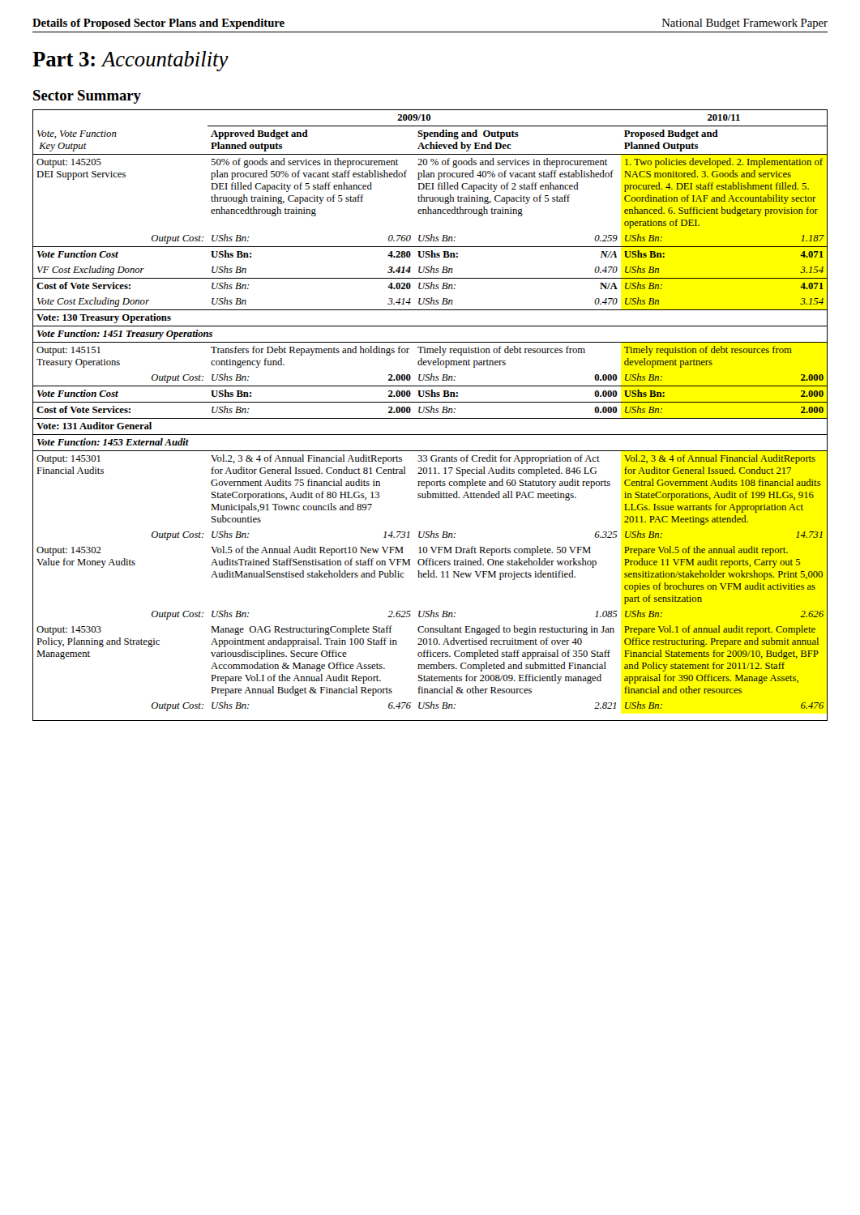Details of Proposed Sector Plans and Expenditure
National Budget Framework Paper
Part 3: Accountability
Sector Summary
| | 2009/10 | 2010/11 |
| Vote, Vote Function Key Output | Approved Budget and Planned outputs | Spending and Outputs Achieved by End Dec | Proposed Budget and Planned Outputs |
| Output: 145205 DEI Support Services | 50% of goods and services in theprocurement plan procured 50% of vacant staff establishedof DEI filled Capacity of 5 staff enhanced thruough training, Capacity of 5 staff enhancedthrough training | 20 % of goods and services in theprocurement plan procured 40% of vacant staff establishedof DEI filled Capacity of 2 staff enhanced thruough training, Capacity of 5 staff enhancedthrough training | 1. Two policies developed. 2. Implementation of NACS monitored. 3. Goods and services procured. 4. DEI staff establishment filled. 5. Coordination of IAF and Accountability sector enhanced. 6. Sufficient budgetary provision for operations of DEI. |
| Output Cost: | UShs Bn: 0.760 | UShs Bn: 0.259 | UShs Bn: 1.187 |
| Vote Function Cost | UShs Bn: 4.280 | UShs Bn: N/A | UShs Bn: 4.071 |
| VF Cost Excluding Donor | UShs Bn 3.414 | UShs Bn 0.470 | UShs Bn 3.154 |
| Cost of Vote Services: | UShs Bn: 4.020 | UShs Bn: N/A | UShs Bn: 4.071 |
| Vote Cost Excluding Donor | UShs Bn 3.414 | UShs Bn 0.470 | UShs Bn 3.154 |
| Vote: 130 Treasury Operations |
| Vote Function: 1451 Treasury Operations |
| Output: 145151 Treasury Operations | Transfers for Debt Repayments and holdings for contingency fund. | Timely requistion of debt resources from development partners | Timely requistion of debt resources from development partners |
| Output Cost: | UShs Bn: 2.000 | UShs Bn: 0.000 | UShs Bn: 2.000 |
| Vote Function Cost | UShs Bn: 2.000 | UShs Bn: 0.000 | UShs Bn: 2.000 |
| Cost of Vote Services: | UShs Bn: 2.000 | UShs Bn: 0.000 | UShs Bn: 2.000 |
| Vote: 131 Auditor General |
| Vote Function: 1453 External Audit |
| Output: 145301 Financial Audits | Vol.2, 3 & 4 of Annual Financial AuditReports for Auditor General Issued. Conduct 81 Central Government Audits 75 financial audits in StateCorporations, Audit of 80 HLGs, 13 Municipals,91 Townc councils and 897 Subcounties | 33 Grants of Credit for Appropriation of Act 2011. 17 Special Audits completed. 846 LG reports complete and 60 Statutory audit reports submitted. Attended all PAC meetings. | Vol.2, 3 & 4 of Annual Financial AuditReports for Auditor General Issued. Conduct 217 Central Government Audits 108 financial audits in StateCorporations, Audit of 199 HLGs, 916 LLGs. Issue warrants for Appropriation Act 2011. PAC Meetings attended. |
| Output Cost: | UShs Bn: 14.731 | UShs Bn: 6.325 | UShs Bn: 14.731 |
| Output: 145302 Value for Money Audits | Vol.5 of the Annual Audit Report10 New VFM AuditsTrained StaffSenstisation of staff on VFM AuditManualSenstised stakeholders and Public | 10 VFM Draft Reports complete. 50 VFM Officers trained. One stakeholder workshop held. 11 New VFM projects identified. | Prepare Vol.5 of the annual audit report. Produce 11 VFM audit reports, Carry out 5 sensitization/stakeholder wokrshops. Print 5,000 copies of brochures on VFM audit activities as part of sensitzation |
| Output Cost: | UShs Bn: 2.625 | UShs Bn: 1.085 | UShs Bn: 2.626 |
| Output: 145303 Policy, Planning and Strategic Management | Manage OAG RestructuringComplete Staff Appointment andappraisal. Train 100 Staff in variousdisciplines. Secure Office Accommodation & Manage Office Assets. Prepare Vol.I of the Annual Audit Report. Prepare Annual Budget & Financial Reports | Consultant Engaged to begin restucturing in Jan 2010. Advertised recruitment of over 40 officers. Completed staff appraisal of 350 Staff members. Completed and submitted Financial Statements for 2008/09. Efficiently managed financial & other Resources | Prepare Vol.1 of annual audit report. Complete Office restructuring. Prepare and submit annual Financial Statements for 2009/10, Budget, BFP and Policy statement for 2011/12. Staff appraisal for 390 Officers. Manage Assets, financial and other resources |
| Output Cost: | UShs Bn: 6.476 | UShs Bn: 2.821 | UShs Bn: 6.476 |